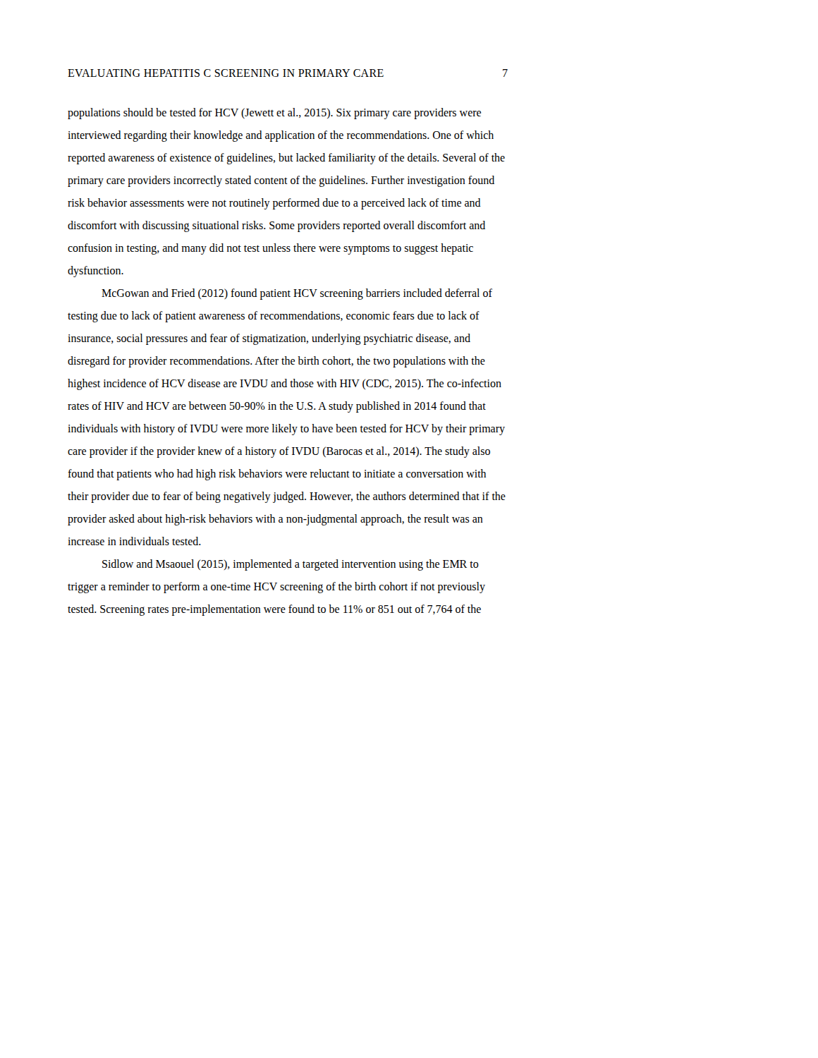Evaluating Hepatitis C Screening in Primary Care 7
populations should be tested for HCV (Jewett et al., 2015). Six primary care providers were interviewed regarding their knowledge and application of the recommendations. One of which reported awareness of existence of guidelines, but lacked familiarity of the details. Several of the primary care providers incorrectly stated content of the guidelines. Further investigation found risk behavior assessments were not routinely performed due to a perceived lack of time and discomfort with discussing situational risks. Some providers reported overall discomfort and confusion in testing, and many did not test unless there were symptoms to suggest hepatic dysfunction.
McGowan and Fried (2012) found patient HCV screening barriers included deferral of testing due to lack of patient awareness of recommendations, economic fears due to lack of insurance, social pressures and fear of stigmatization, underlying psychiatric disease, and disregard for provider recommendations. After the birth cohort, the two populations with the highest incidence of HCV disease are IVDU and those with HIV (CDC, 2015). The co-infection rates of HIV and HCV are between 50-90% in the U.S. A study published in 2014 found that individuals with history of IVDU were more likely to have been tested for HCV by their primary care provider if the provider knew of a history of IVDU (Barocas et al., 2014). The study also found that patients who had high risk behaviors were reluctant to initiate a conversation with their provider due to fear of being negatively judged. However, the authors determined that if the provider asked about high-risk behaviors with a non-judgmental approach, the result was an increase in individuals tested.
Sidlow and Msaouel (2015), implemented a targeted intervention using the EMR to trigger a reminder to perform a one-time HCV screening of the birth cohort if not previously tested. Screening rates pre-implementation were found to be 11% or 851 out of 7,764 of the